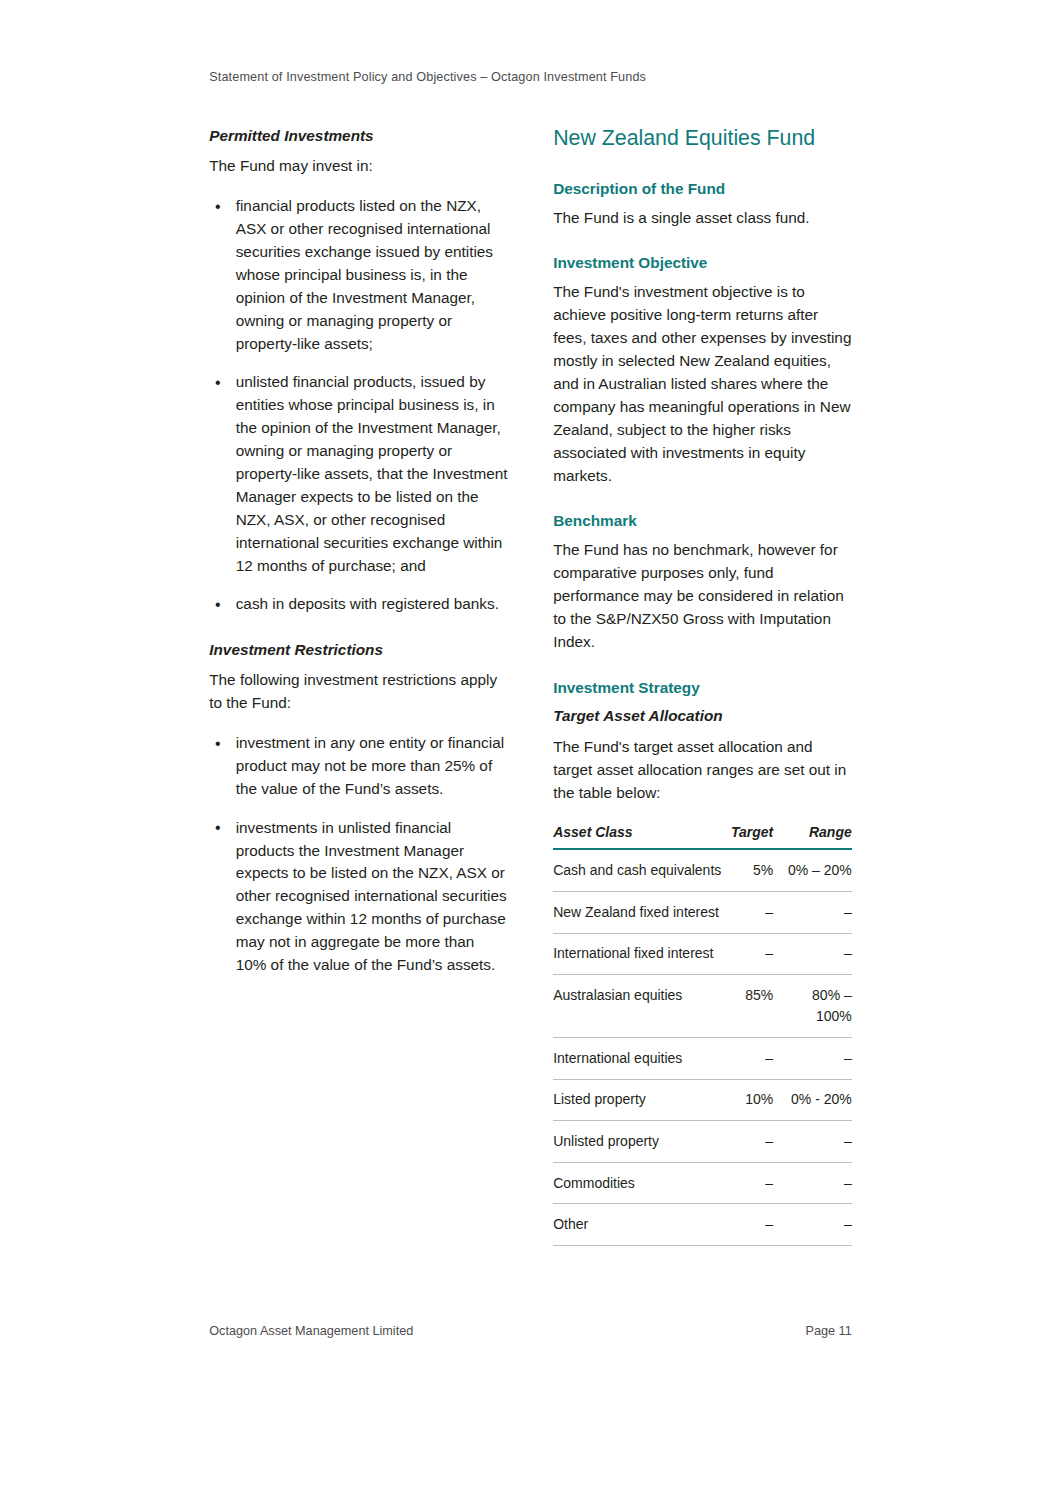Statement of Investment Policy and Objectives – Octagon Investment Funds
Permitted Investments
The Fund may invest in:
financial products listed on the NZX, ASX or other recognised international securities exchange issued by entities whose principal business is, in the opinion of the Investment Manager, owning or managing property or property-like assets;
unlisted financial products, issued by entities whose principal business is, in the opinion of the Investment Manager, owning or managing property or property-like assets, that the Investment Manager expects to be listed on the NZX, ASX, or other recognised international securities exchange within 12 months of purchase; and
cash in deposits with registered banks.
Investment Restrictions
The following investment restrictions apply to the Fund:
investment in any one entity or financial product may not be more than 25% of the value of the Fund’s assets.
investments in unlisted financial products the Investment Manager expects to be listed on the NZX, ASX or other recognised international securities exchange within 12 months of purchase may not in aggregate be more than 10% of the value of the Fund’s assets.
New Zealand Equities Fund
Description of the Fund
The Fund is a single asset class fund.
Investment Objective
The Fund's investment objective is to achieve positive long-term returns after fees, taxes and other expenses by investing mostly in selected New Zealand equities, and in Australian listed shares where the company has meaningful operations in New Zealand, subject to the higher risks associated with investments in equity markets.
Benchmark
The Fund has no benchmark, however for comparative purposes only, fund performance may be considered in relation to the S&P/NZX50 Gross with Imputation Index.
Investment Strategy
Target Asset Allocation
The Fund's target asset allocation and target asset allocation ranges are set out in the table below:
| Asset Class | Target | Range |
| --- | --- | --- |
| Cash and cash equivalents | 5% | 0% – 20% |
| New Zealand fixed interest | – | – |
| International fixed interest | – | – |
| Australasian equities | 85% | 80% – 100% |
| International equities | – | – |
| Listed property | 10% | 0% - 20% |
| Unlisted property | – | – |
| Commodities | – | – |
| Other | – | – |
Octagon Asset Management Limited Page 11